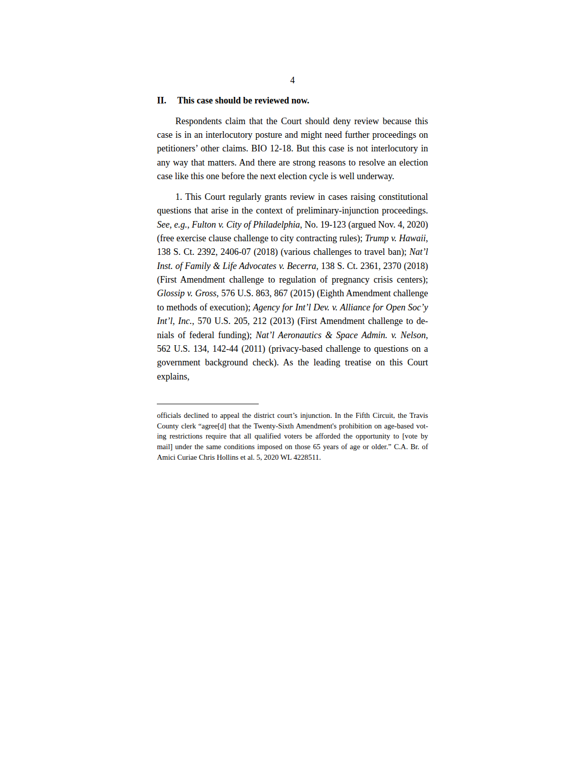4
II. This case should be reviewed now.
Respondents claim that the Court should deny review because this case is in an interlocutory posture and might need further proceedings on petitioners’ other claims. BIO 12-18. But this case is not interlocutory in any way that matters. And there are strong reasons to resolve an election case like this one before the next election cycle is well underway.
1. This Court regularly grants review in cases raising constitutional questions that arise in the context of preliminary-injunction proceedings. See, e.g., Fulton v. City of Philadelphia, No. 19-123 (argued Nov. 4, 2020) (free exercise clause challenge to city contracting rules); Trump v. Hawaii, 138 S. Ct. 2392, 2406-07 (2018) (various challenges to travel ban); Nat’l Inst. of Family & Life Advocates v. Becerra, 138 S. Ct. 2361, 2370 (2018) (First Amendment challenge to regulation of pregnancy crisis centers); Glossip v. Gross, 576 U.S. 863, 867 (2015) (Eighth Amendment challenge to methods of execution); Agency for Int’l Dev. v. Alliance for Open Soc’y Int’l, Inc., 570 U.S. 205, 212 (2013) (First Amendment challenge to denials of federal funding); Nat’l Aeronautics & Space Admin. v. Nelson, 562 U.S. 134, 142-44 (2011) (privacy-based challenge to questions on a government background check). As the leading treatise on this Court explains,
officials declined to appeal the district court’s injunction. In the Fifth Circuit, the Travis County clerk “agree[d] that the Twenty-Sixth Amendment's prohibition on age-based voting restrictions require that all qualified voters be afforded the opportunity to [vote by mail] under the same conditions imposed on those 65 years of age or older.” C.A. Br. of Amici Curiae Chris Hollins et al. 5, 2020 WL 4228511.